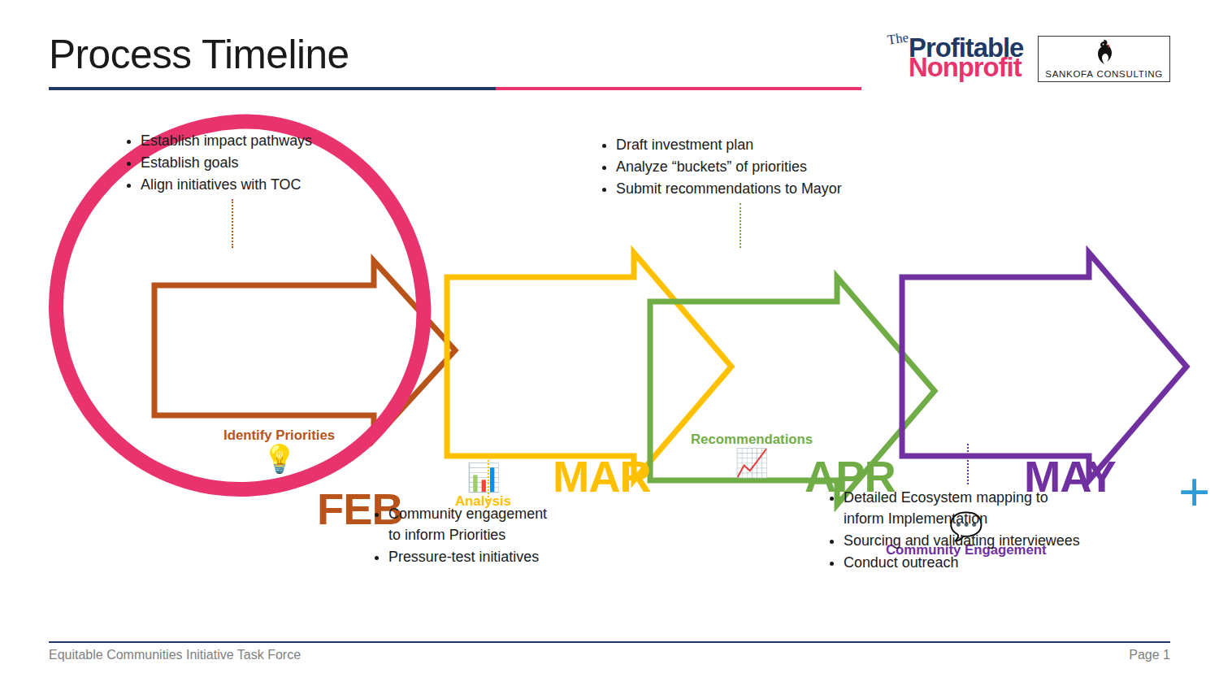Process Timeline
The Profitable Nonprofit
Sankofa Consulting
Establish impact pathways
Establish goals
Align initiatives with TOC
Draft investment plan
Analyze “buckets” of priorities
Submit recommendations to Mayor
Identify Priorities
💡
FEB
📊
Analysis
MAR
Recommendations
📈
APR
💬
Community Engagement
MAY
+
Community engagement
to inform Priorities
Pressure-test initiatives
Detailed Ecosystem mapping to
inform Implementation
Sourcing and validating interviewees
Conduct outreach
Equitable Communities Initiative Task Force Page 1